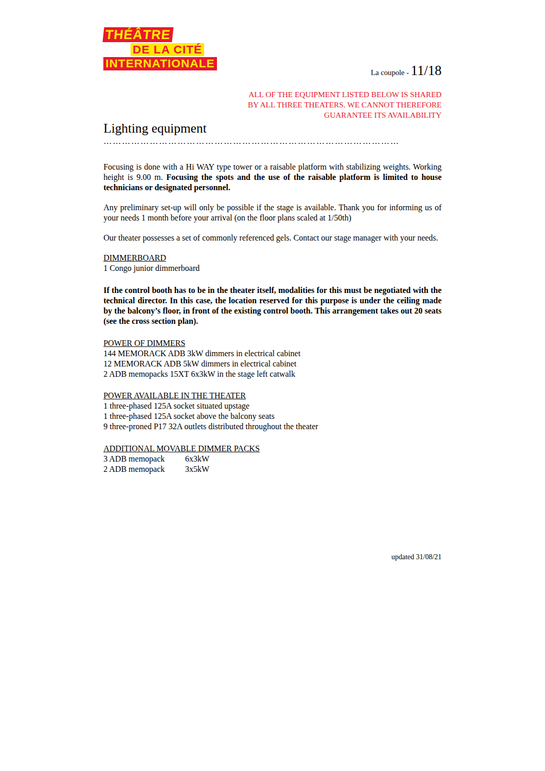THÉÂTRE
DE LA CITÉ
INTERNATIONALE
La coupole - 11/18
ALL OF THE EQUIPMENT LISTED BELOW IS SHARED
BY ALL THREE THEATERS. WE CANNOT THEREFORE
GUARANTEE ITS AVAILABILITY
Lighting equipment
……………………………………………………………………………………
Focusing is done with a Hi WAY type tower or a raisable platform with stabilizing weights. Working height is 9.00 m. Focusing the spots and the use of the raisable platform is limited to house technicians or designated personnel.
Any preliminary set-up will only be possible if the stage is available. Thank you for informing us of your needs 1 month before your arrival (on the floor plans scaled at 1/50th)
Our theater possesses a set of commonly referenced gels. Contact our stage manager with your needs.
DIMMERBOARD
1 Congo junior dimmerboard
If the control booth has to be in the theater itself, modalities for this must be negotiated with the technical director. In this case, the location reserved for this purpose is under the ceiling made by the balcony’s floor, in front of the existing control booth. This arrangement takes out 20 seats (see the cross section plan).
POWER OF DIMMERS
144 MEMORACK ADB 3kW dimmers in electrical cabinet
12 MEMORACK ADB 5kW dimmers in electrical cabinet
2 ADB memopacks 15XT 6x3kW in the stage left catwalk
POWER AVAILABLE IN THE THEATER
1 three-phased 125A socket situated upstage
1 three-phased 125A socket above the balcony seats
9 three-proned P17 32A outlets distributed throughout the theater
ADDITIONAL MOVABLE DIMMER PACKS
3 ADB memopack6x3kW
2 ADB memopack3x5kW
updated 31/08/21